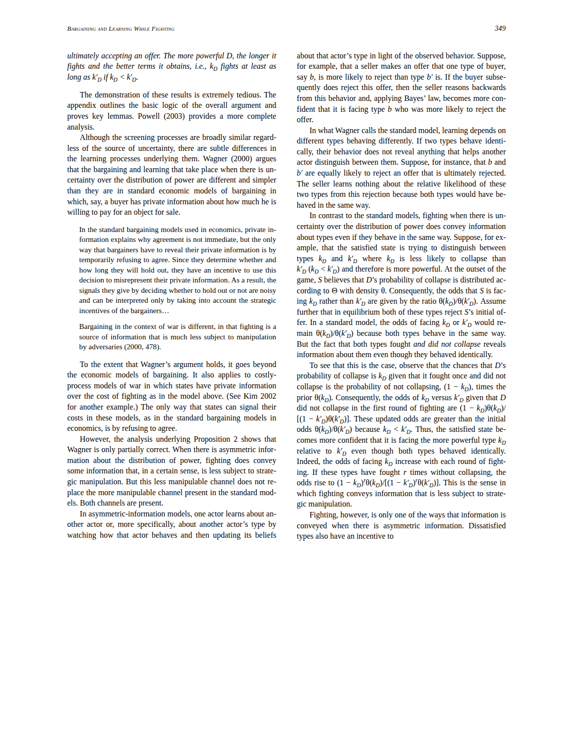Bargaining and Learning While Fighting 349
ultimately accepting an offer. The more powerful D, the longer it fights and the better terms it obtains, i.e., kD fights at least as long as k′D if kD < k′D.
The demonstration of these results is extremely tedious. The appendix outlines the basic logic of the overall argument and proves key lemmas. Powell (2003) provides a more complete analysis.
Although the screening processes are broadly similar regardless of the source of uncertainty, there are subtle differences in the learning processes underlying them. Wagner (2000) argues that the bargaining and learning that take place when there is uncertainty over the distribution of power are different and simpler than they are in standard economic models of bargaining in which, say, a buyer has private information about how much he is willing to pay for an object for sale.
In the standard bargaining models used in economics, private information explains why agreement is not immediate, but the only way that bargainers have to reveal their private information is by temporarily refusing to agree. Since they determine whether and how long they will hold out, they have an incentive to use this decision to misrepresent their private information. As a result, the signals they give by deciding whether to hold out or not are noisy and can be interpreted only by taking into account the strategic incentives of the bargainers…
Bargaining in the context of war is different, in that fighting is a source of information that is much less subject to manipulation by adversaries (2000, 478).
To the extent that Wagner’s argument holds, it goes beyond the economic models of bargaining. It also applies to costly-process models of war in which states have private information over the cost of fighting as in the model above. (See Kim 2002 for another example.) The only way that states can signal their costs in these models, as in the standard bargaining models in economics, is by refusing to agree.
However, the analysis underlying Proposition 2 shows that Wagner is only partially correct. When there is asymmetric information about the distribution of power, fighting does convey some information that, in a certain sense, is less subject to strategic manipulation. But this less manipulable channel does not replace the more manipulable channel present in the standard models. Both channels are present.
In asymmetric-information models, one actor learns about another actor or, more specifically, about another actor’s type by watching how that actor behaves and then updating its beliefs about that actor’s type in light of the observed behavior. Suppose, for example, that a seller makes an offer that one type of buyer, say b, is more likely to reject than type b′ is. If the buyer subsequently does reject this offer, then the seller reasons backwards from this behavior and, applying Bayes’ law, becomes more confident that it is facing type b who was more likely to reject the offer.
In what Wagner calls the standard model, learning depends on different types behaving differently. If two types behave identically, their behavior does not reveal anything that helps another actor distinguish between them. Suppose, for instance, that b and b′ are equally likely to reject an offer that is ultimately rejected. The seller learns nothing about the relative likelihood of these two types from this rejection because both types would have behaved in the same way.
In contrast to the standard models, fighting when there is uncertainty over the distribution of power does convey information about types even if they behave in the same way. Suppose, for example, that the satisfied state is trying to distinguish between types kD and k′D where kD is less likely to collapse than k′D (kD < k′D) and therefore is more powerful. At the outset of the game, S believes that D’s probability of collapse is distributed according to Θ with density θ. Consequently, the odds that S is facing kD rather than k′D are given by the ratio θ(kD)/θ(k′D). Assume further that in equilibrium both of these types reject S’s initial offer. In a standard model, the odds of facing kD or k′D would remain θ(kD)/θ(k′D) because both types behave in the same way. But the fact that both types fought and did not collapse reveals information about them even though they behaved identically.
To see that this is the case, observe that the chances that D’s probability of collapse is kD given that it fought once and did not collapse is the probability of not collapsing, (1 − kD), times the prior θ(kD). Consequently, the odds of kD versus k′D given that D did not collapse in the first round of fighting are (1 − kD)θ(kD)/ [(1 − k′D)θ(k′D)]. These updated odds are greater than the initial odds θ(kD)/θ(k′D) because kD < k′D. Thus, the satisfied state becomes more confident that it is facing the more powerful type kD relative to k′D even though both types behaved identically. Indeed, the odds of facing kD increase with each round of fighting. If these types have fought r times without collapsing, the odds rise to (1 − kD)rθ(kD)/[(1 − k′D)rθ(k′D)]. This is the sense in which fighting conveys information that is less subject to strategic manipulation.
Fighting, however, is only one of the ways that information is conveyed when there is asymmetric information. Dissatisfied types also have an incentive to